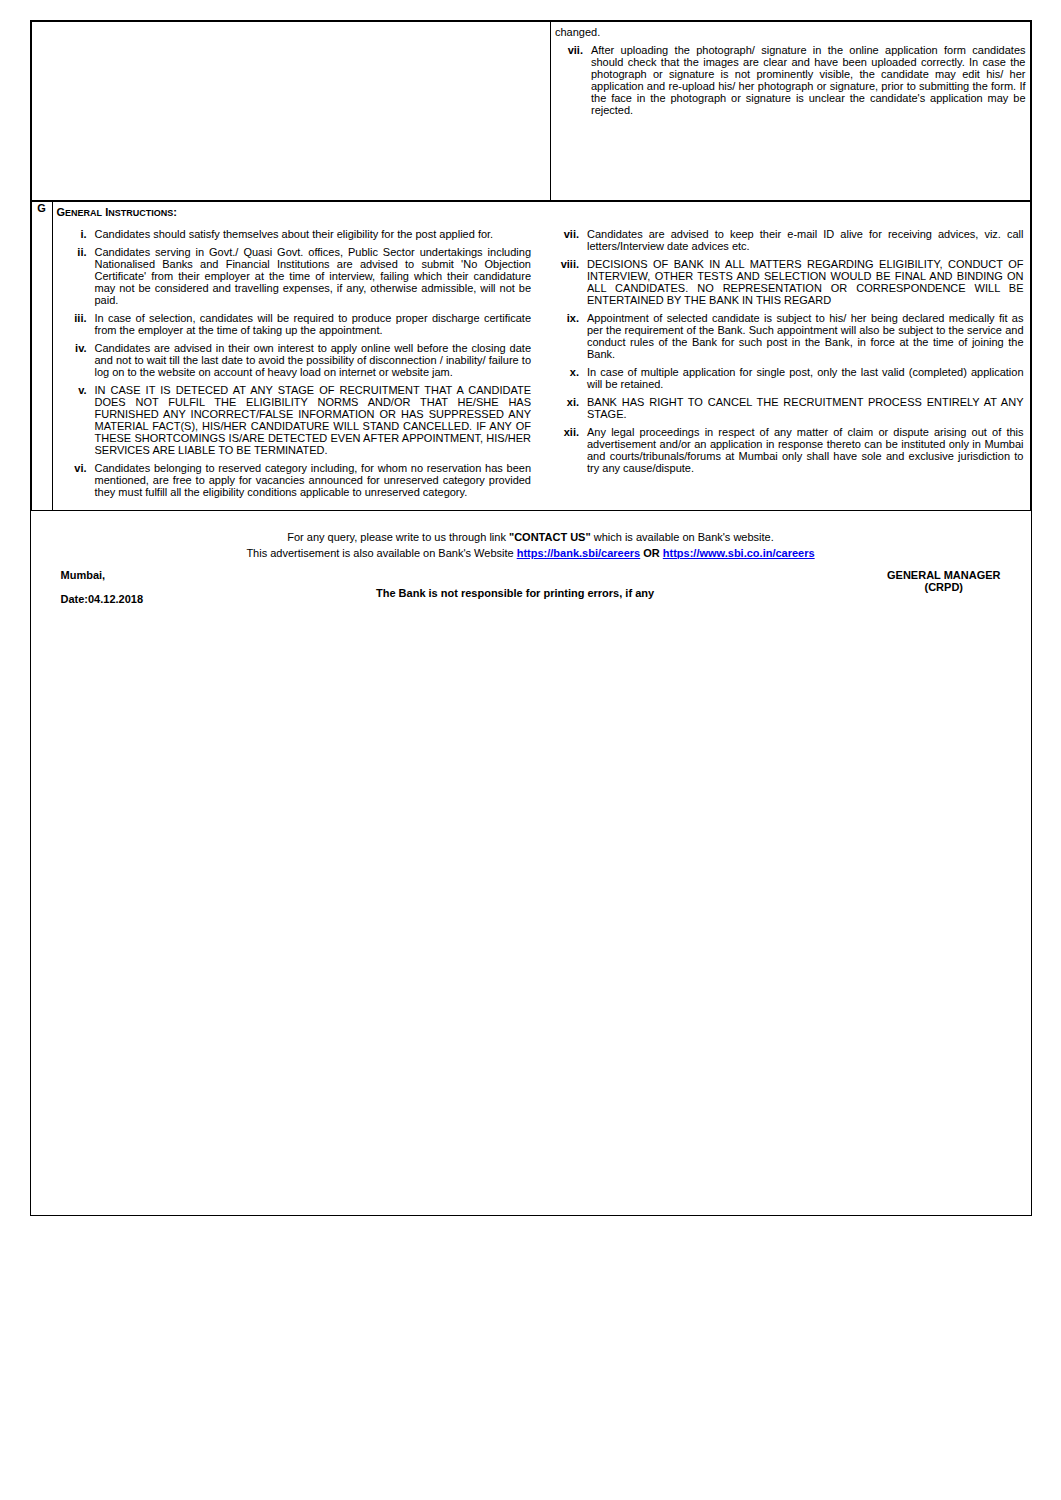| | changed. vii. After uploading the photograph/ signature in the online application form candidates should check that the images are clear and have been uploaded correctly. In case the photograph or signature is not prominently visible, the candidate may edit his/ her application and re-upload his/ her photograph or signature, prior to submitting the form. If the face in the photograph or signature is unclear the candidate's application may be rejected. |
| G | G ENERAL I NSTRUCTIONS : i. Candidates should satisfy themselves about their eligibility for the post applied for. ii. Candidates serving in Govt./ Quasi Govt. offices, Public Sector undertakings including Nationalised Banks and Financial Institutions are advised to submit 'No Objection Certificate' from their employer at the time of interview, failing which their candidature may not be considered and travelling expenses, if any, otherwise admissible, will not be paid. iii. In case of selection, candidates will be required to produce proper discharge certificate from the employer at the time of taking up the appointment. iv. Candidates are advised in their own interest to apply online well before the closing date and not to wait till the last date to avoid the possibility of disconnection / inability/ failure to log on to the website on account of heavy load on internet or website jam. v. In case it is deteced at any stage of recruitment that a candidate does not fulfil the eligibility norms and/or that he/she has furnished any incorrect/false information or has suppressed any material fact(s), his/her candidature will stand cancelled. If any of these shortcomings is/are detected even after appointment, his/her services are liable to be terminated. vi. Candidates belonging to reserved category including, for whom no reservation has been mentioned, are free to apply for vacancies announced for unreserved category provided they must fulfill all the eligibility conditions applicable to unreserved category. vii. Candidates are advised to keep their e-mail ID alive for receiving advices, viz. call letters/Interview date advices etc. viii. Decisions of bank in all matters regarding eligibility, conduct of interview, other tests and selection would be final and binding on all candidates. No representation or correspondence will be entertained by the bank in this regard ix. Appointment of selected candidate is subject to his/ her being declared medically fit as per the requirement of the Bank. Such appointment will also be subject to the service and conduct rules of the Bank for such post in the Bank, in force at the time of joining the Bank. x. In case of multiple application for single post, only the last valid (completed) application will be retained. xi. Bank has right to cancel the recruitment process entirely at any stage. xii. Any legal proceedings in respect of any matter of claim or dispute arising out of this advertisement and/or an application in response thereto can be instituted only in Mumbai and courts/tribunals/forums at Mumbai only shall have sole and exclusive jurisdiction to try any cause/dispute. |
For any query, please write to us through link "CONTACT US" which is available on Bank's website.
This advertisement is also available on Bank's Website https://bank.sbi/careers OR https://www.sbi.co.in/careers
Mumbai,
Date:04.12.2018
The Bank is not responsible for printing errors, if any
GENERAL MANAGER
(CRPD)